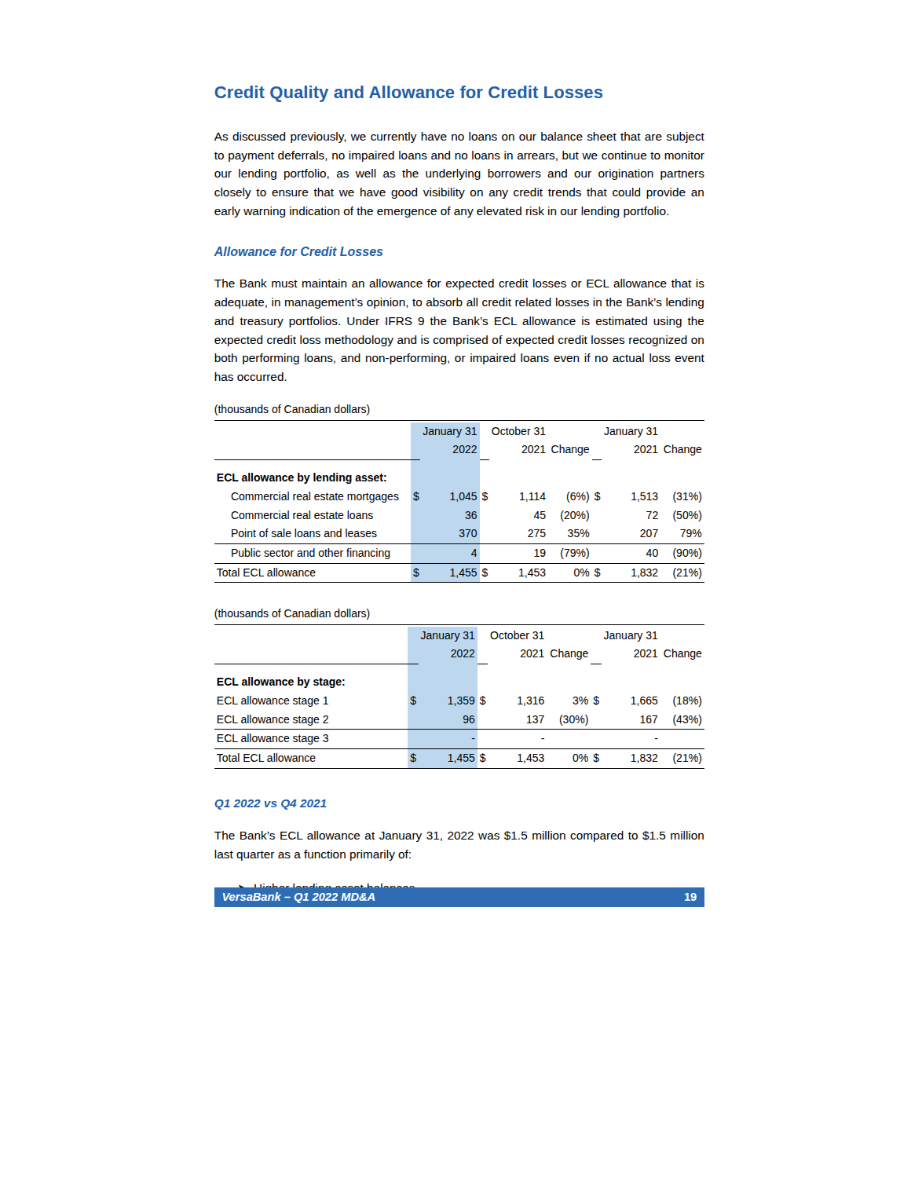Credit Quality and Allowance for Credit Losses
As discussed previously, we currently have no loans on our balance sheet that are subject to payment deferrals, no impaired loans and no loans in arrears, but we continue to monitor our lending portfolio, as well as the underlying borrowers and our origination partners closely to ensure that we have good visibility on any credit trends that could provide an early warning indication of the emergence of any elevated risk in our lending portfolio.
Allowance for Credit Losses
The Bank must maintain an allowance for expected credit losses or ECL allowance that is adequate, in management’s opinion, to absorb all credit related losses in the Bank’s lending and treasury portfolios. Under IFRS 9 the Bank’s ECL allowance is estimated using the expected credit loss methodology and is comprised of expected credit losses recognized on both performing loans, and non-performing, or impaired loans even if no actual loss event has occurred.
(thousands of Canadian dollars)
| | | January 31 | | October 31 | | | January 31 | |
| | | 2022 | | 2021 | Change | | 2021 | Change |
| ECL allowance by lending asset: | | | | | | | | |
| Commercial real estate mortgages | $ | 1,045 | $ | 1,114 | (6%) | $ | 1,513 | (31%) |
| Commercial real estate loans | | 36 | | 45 | (20%) | | 72 | (50%) |
| Point of sale loans and leases | | 370 | | 275 | 35% | | 207 | 79% |
| Public sector and other financing | | 4 | | 19 | (79%) | | 40 | (90%) |
| Total ECL allowance | $ | 1,455 | $ | 1,453 | 0% | $ | 1,832 | (21%) |
(thousands of Canadian dollars)
| | | January 31 | | October 31 | | | January 31 | |
| | | 2022 | | 2021 | Change | | 2021 | Change |
| ECL allowance by stage: | | | | | | | | |
| ECL allowance stage 1 | $ | 1,359 | $ | 1,316 | 3% | $ | 1,665 | (18%) |
| ECL allowance stage 2 | | 96 | | 137 | (30%) | | 167 | (43%) |
| ECL allowance stage 3 | | - | | - | | | - | |
| Total ECL allowance | $ | 1,455 | $ | 1,453 | 0% | $ | 1,832 | (21%) |
Q1 2022 vs Q4 2021
The Bank’s ECL allowance at January 31, 2022 was $1.5 million compared to $1.5 million last quarter as a function primarily of:
➤ Higher lending asset balances.
VersaBank – Q1 2022 MD&A 19